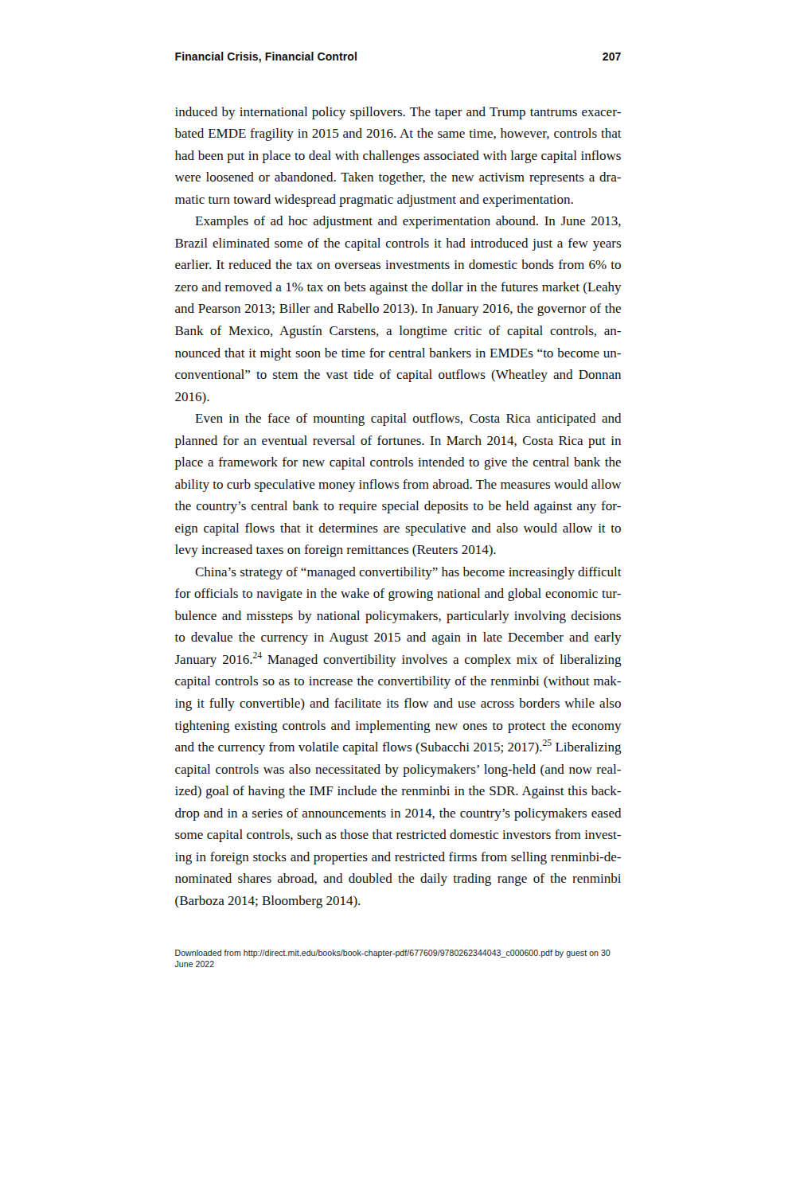Financial Crisis, Financial Control 207
induced by international policy spillovers. The taper and Trump tantrums exacerbated EMDE fragility in 2015 and 2016. At the same time, however, controls that had been put in place to deal with challenges associated with large capital inflows were loosened or abandoned. Taken together, the new activism represents a dramatic turn toward widespread pragmatic adjustment and experimentation.
Examples of ad hoc adjustment and experimentation abound. In June 2013, Brazil eliminated some of the capital controls it had introduced just a few years earlier. It reduced the tax on overseas investments in domestic bonds from 6% to zero and removed a 1% tax on bets against the dollar in the futures market (Leahy and Pearson 2013; Biller and Rabello 2013). In January 2016, the governor of the Bank of Mexico, Agustín Carstens, a longtime critic of capital controls, announced that it might soon be time for central bankers in EMDEs “to become unconventional” to stem the vast tide of capital outflows (Wheatley and Donnan 2016).
Even in the face of mounting capital outflows, Costa Rica anticipated and planned for an eventual reversal of fortunes. In March 2014, Costa Rica put in place a framework for new capital controls intended to give the central bank the ability to curb speculative money inflows from abroad. The measures would allow the country’s central bank to require special deposits to be held against any foreign capital flows that it determines are speculative and also would allow it to levy increased taxes on foreign remittances (Reuters 2014).
China’s strategy of “managed convertibility” has become increasingly difficult for officials to navigate in the wake of growing national and global economic turbulence and missteps by national policymakers, particularly involving decisions to devalue the currency in August 2015 and again in late December and early January 2016.24 Managed convertibility involves a complex mix of liberalizing capital controls so as to increase the convertibility of the renminbi (without making it fully convertible) and facilitate its flow and use across borders while also tightening existing controls and implementing new ones to protect the economy and the currency from volatile capital flows (Subacchi 2015; 2017).25 Liberalizing capital controls was also necessitated by policymakers’ long-held (and now realized) goal of having the IMF include the renminbi in the SDR. Against this backdrop and in a series of announcements in 2014, the country’s policymakers eased some capital controls, such as those that restricted domestic investors from investing in foreign stocks and properties and restricted firms from selling renminbi-denominated shares abroad, and doubled the daily trading range of the renminbi (Barboza 2014; Bloomberg 2014).
Downloaded from http://direct.mit.edu/books/book-chapter-pdf/677609/9780262344043_c000600.pdf by guest on 30 June 2022